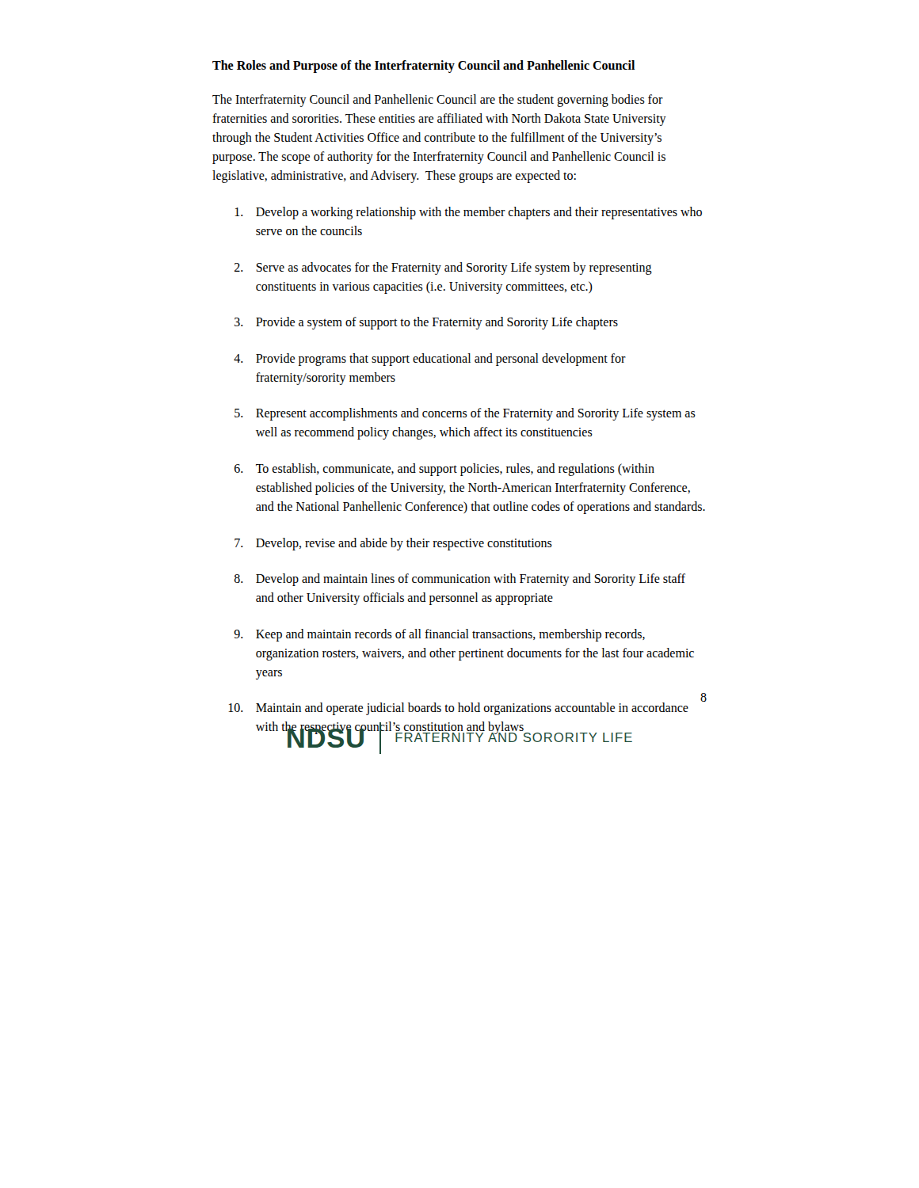The Roles and Purpose of the Interfraternity Council and Panhellenic Council
The Interfraternity Council and Panhellenic Council are the student governing bodies for fraternities and sororities. These entities are affiliated with North Dakota State University through the Student Activities Office and contribute to the fulfillment of the University’s purpose. The scope of authority for the Interfraternity Council and Panhellenic Council is legislative, administrative, and Advisery. These groups are expected to:
Develop a working relationship with the member chapters and their representatives who serve on the councils
Serve as advocates for the Fraternity and Sorority Life system by representing constituents in various capacities (i.e. University committees, etc.)
Provide a system of support to the Fraternity and Sorority Life chapters
Provide programs that support educational and personal development for fraternity/sorority members
Represent accomplishments and concerns of the Fraternity and Sorority Life system as well as recommend policy changes, which affect its constituencies
To establish, communicate, and support policies, rules, and regulations (within established policies of the University, the North-American Interfraternity Conference, and the National Panhellenic Conference) that outline codes of operations and standards.
Develop, revise and abide by their respective constitutions
Develop and maintain lines of communication with Fraternity and Sorority Life staff and other University officials and personnel as appropriate
Keep and maintain records of all financial transactions, membership records, organization rosters, waivers, and other pertinent documents for the last four academic years
Maintain and operate judicial boards to hold organizations accountable in accordance with the respective council’s constitution and bylaws
8
NDSU FRATERNITY AND SORORITY LIFE